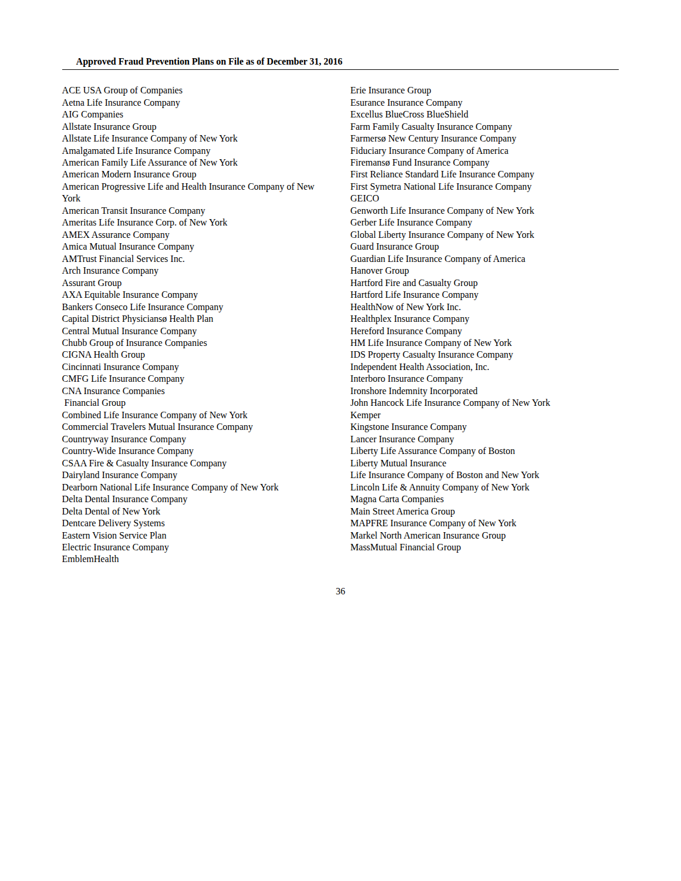Approved Fraud Prevention Plans on File as of December 31, 2016
ACE USA Group of Companies
Aetna Life Insurance Company
AIG Companies
Allstate Insurance Group
Allstate Life Insurance Company of New York
Amalgamated Life Insurance Company
American Family Life Assurance of New York
American Modern Insurance Group
American Progressive Life and Health Insurance Company of New York
American Transit Insurance Company
Ameritas Life Insurance Corp. of New York
AMEX Assurance Company
Amica Mutual Insurance Company
AMTrust Financial Services Inc.
Arch Insurance Company
Assurant Group
AXA Equitable Insurance Company
Bankers Conseco Life Insurance Company
Capital District Physiciansø Health Plan
Central Mutual Insurance Company
Chubb Group of Insurance Companies
CIGNA Health Group
Cincinnati Insurance Company
CMFG Life Insurance Company
CNA Insurance Companies
Financial Group
Combined Life Insurance Company of New York
Commercial Travelers Mutual Insurance Company
Countryway Insurance Company
Country-Wide Insurance Company
CSAA Fire & Casualty Insurance Company
Dairyland Insurance Company
Dearborn National Life Insurance Company of New York
Delta Dental Insurance Company
Delta Dental of New York
Dentcare Delivery Systems
Eastern Vision Service Plan
Electric Insurance Company
EmblemHealth
Erie Insurance Group
Esurance Insurance Company
Excellus BlueCross BlueShield
Farm Family Casualty Insurance Company
Farmersø New Century Insurance Company
Fiduciary Insurance Company of America
Firemansø Fund Insurance Company
First Reliance Standard Life Insurance Company
First Symetra National Life Insurance Company
GEICO
Genworth Life Insurance Company of New York
Gerber Life Insurance Company
Global Liberty Insurance Company of New York
Guard Insurance Group
Guardian Life Insurance Company of America
Hanover Group
Hartford Fire and Casualty Group
Hartford Life Insurance Company
HealthNow of New York Inc.
Healthplex Insurance Company
Hereford Insurance Company
HM Life Insurance Company of New York
IDS Property Casualty Insurance Company
Independent Health Association, Inc.
Interboro Insurance Company
Ironshore Indemnity Incorporated
John Hancock Life Insurance Company of New York
Kemper
Kingstone Insurance Company
Lancer Insurance Company
Liberty Life Assurance Company of Boston
Liberty Mutual Insurance
Life Insurance Company of Boston and New York
Lincoln Life & Annuity Company of New York
Magna Carta Companies
Main Street America Group
MAPFRE Insurance Company of New York
Markel North American Insurance Group
MassMutual Financial Group
36